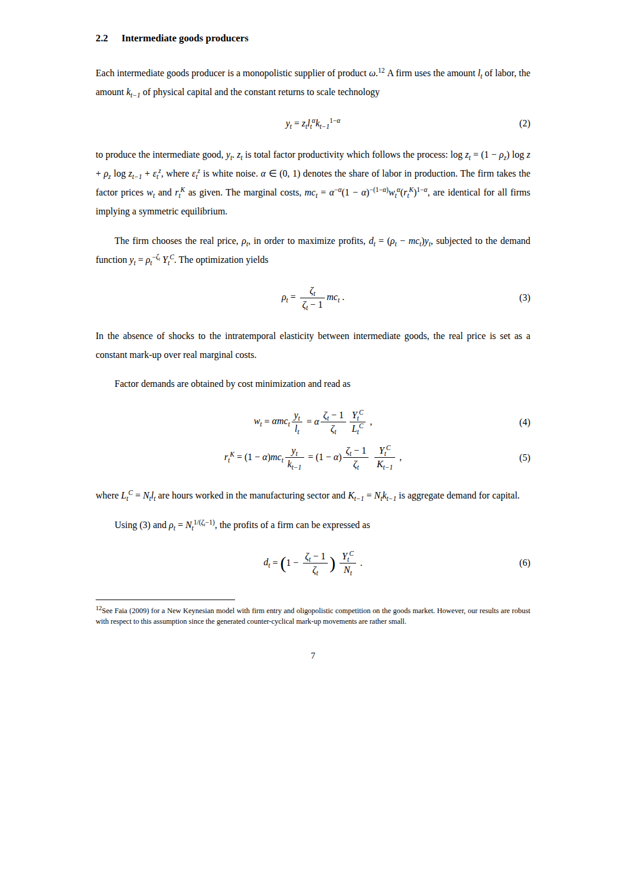2.2 Intermediate goods producers
Each intermediate goods producer is a monopolistic supplier of product ω.12 A firm uses the amount lt of labor, the amount kt−1 of physical capital and the constant returns to scale technology
yt = zt ltαkt−11−α (2)
to produce the intermediate good, yt. zt is total factor productivity which follows the process: log zt = (1 − ρz) log z + ρz log zt−1 + εtz, where εtz is white noise. α ∈ (0, 1) denotes the share of labor in production. The firm takes the factor prices wt and rtK as given. The marginal costs, mct = α−α(1 − α)−(1−α)wtα(rtK)1−α, are identical for all firms implying a symmetric equilibrium.
The firm chooses the real price, ρt, in order to maximize profits, dt = (ρt − mct)yt, subjected to the demand function yt = ρt−ζt YtC. The optimization yields
ρt = ζt ζt − 1 mct . (3)
In the absence of shocks to the intratemporal elasticity between intermediate goods, the real price is set as a constant mark-up over real marginal costs.
Factor demands are obtained by cost minimization and read as
wt = αmct yt lt = αζt − 1 ζt YtC LtC , (4) rtK = (1 − α)mct yt kt−1 = (1 − α)ζt − 1 ζt YtC Kt−1 , (5)
where LtC = Ntlt are hours worked in the manufacturing sector and Kt−1 = Ntkt−1 is aggregate demand for capital.
Using (3) and ρt = Nt1/(ζt−1), the profits of a firm can be expressed as
dt = (1 − ζt − 1 ζt) YtC Nt . (6)
12See Faia (2009) for a New Keynesian model with firm entry and oligopolistic competition on the goods market. However, our results are robust with respect to this assumption since the generated counter-cyclical mark-up movements are rather small.
7